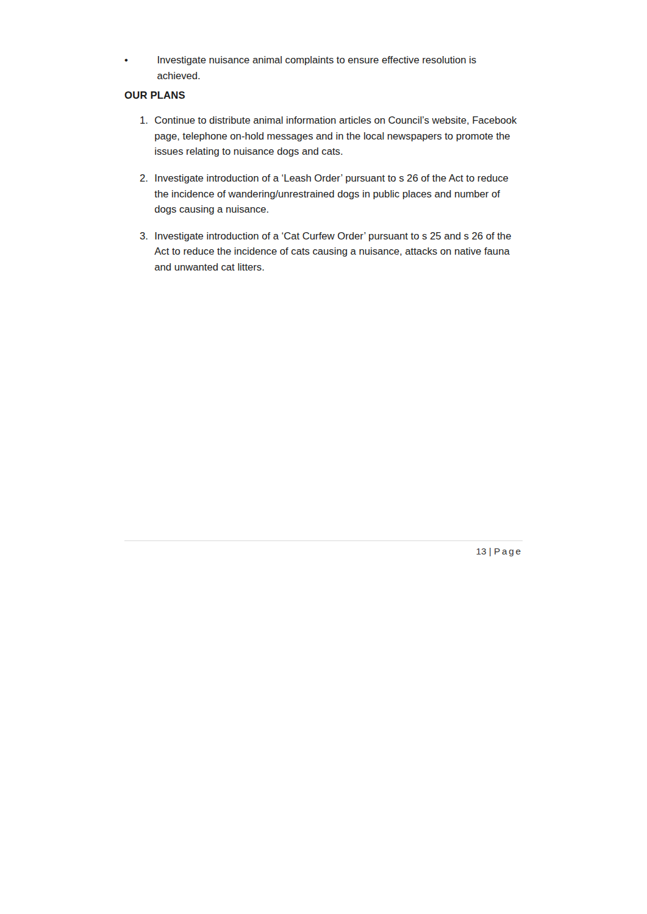• Investigate nuisance animal complaints to ensure effective resolution is achieved.
OUR PLANS
Continue to distribute animal information articles on Council’s website, Facebook page, telephone on-hold messages and in the local newspapers to promote the issues relating to nuisance dogs and cats.
Investigate introduction of a ‘Leash Order’ pursuant to s 26 of the Act to reduce the incidence of wandering/unrestrained dogs in public places and number of dogs causing a nuisance.
Investigate introduction of a ‘Cat Curfew Order’ pursuant to s 25 and s 26 of the Act to reduce the incidence of cats causing a nuisance, attacks on native fauna and unwanted cat litters.
13 | Page